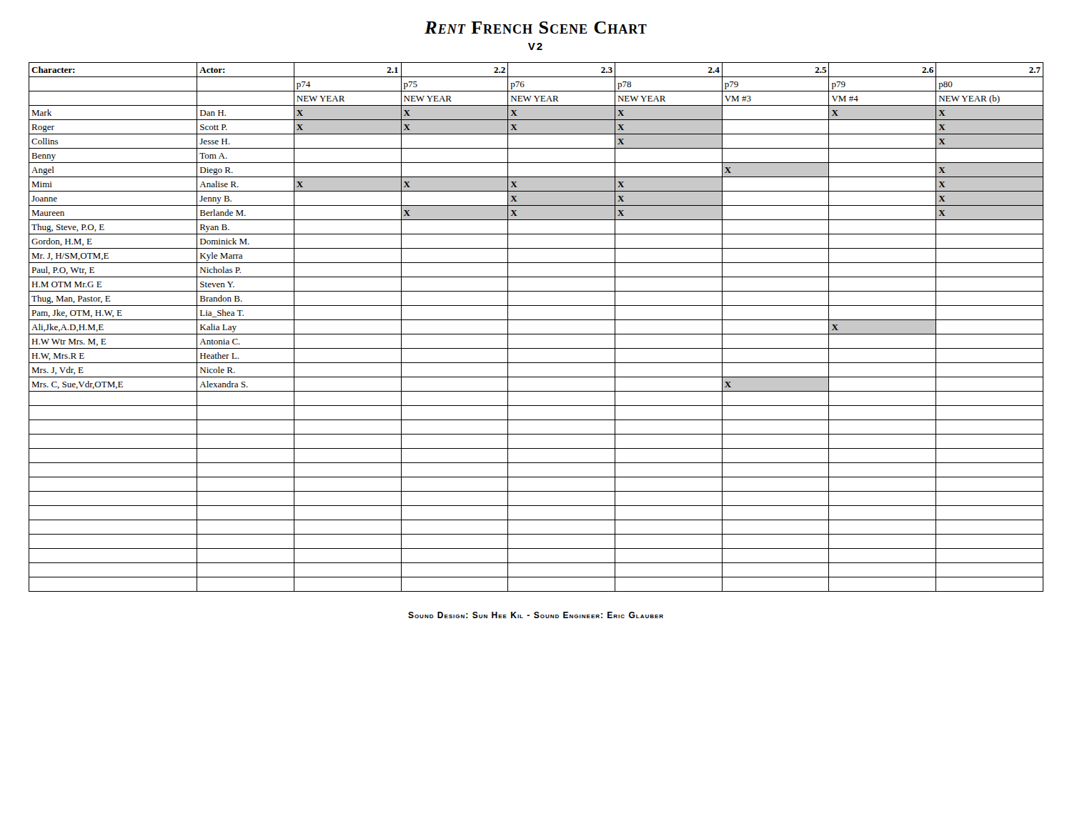Rent French Scene Chart
V2
| Character: | Actor: | 2.1 | 2.2 | 2.3 | 2.4 | 2.5 | 2.6 | 2.7 |
| | | p74 | p75 | p76 | p78 | p79 | p79 | p80 |
| | | NEW YEAR | NEW YEAR | NEW YEAR | NEW YEAR | VM #3 | VM #4 | NEW YEAR (b) |
| Mark | Dan H. | X | X | X | X | | X | X |
| Roger | Scott P. | X | X | X | X | | | X |
| Collins | Jesse H. | | | | X | | | X |
| Benny | Tom A. | | | | | | | |
| Angel | Diego R. | | | | | X | | X |
| Mimi | Analise R. | X | X | X | X | | | X |
| Joanne | Jenny B. | | | X | X | | | X |
| Maureen | Berlande M. | | X | X | X | | | X |
| Thug, Steve, P.O, E | Ryan B. | | | | | | | |
| Gordon, H.M, E | Dominick M. | | | | | | | |
| Mr. J, H/SM,OTM,E | Kyle Marra | | | | | | | |
| Paul, P.O, Wtr, E | Nicholas P. | | | | | | | |
| H.M OTM Mr.G E | Steven Y. | | | | | | | |
| Thug, Man, Pastor, E | Brandon B. | | | | | | | |
| Pam, Jke, OTM, H.W, E | Lia_Shea T. | | | | | | | |
| Ali,Jke,A.D,H.M,E | Kalia Lay | | | | | | X | |
| H.W Wtr Mrs. M, E | Antonia C. | | | | | | | |
| H.W, Mrs.R E | Heather L. | | | | | | | |
| Mrs. J, Vdr, E | Nicole R. | | | | | | | |
| Mrs. C, Sue,Vdr,OTM,E | Alexandra S. | | | | | X | | |
Sound Design: Sun Hee Kil - Sound Engineer: Eric Glauber